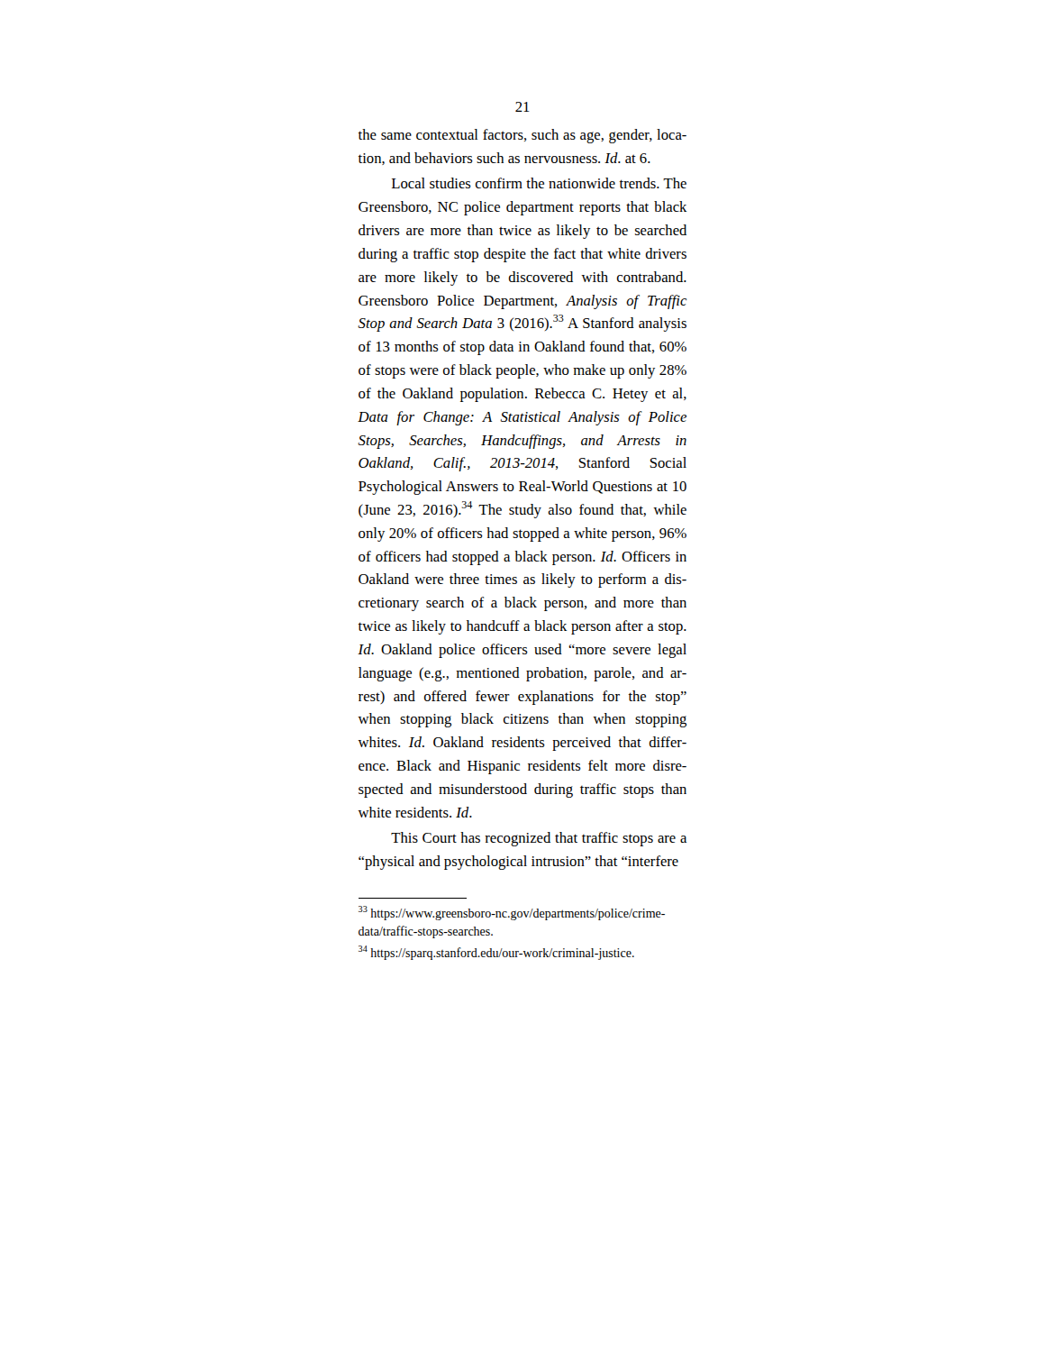21
the same contextual factors, such as age, gender, location, and behaviors such as nervousness. Id. at 6.
Local studies confirm the nationwide trends. The Greensboro, NC police department reports that black drivers are more than twice as likely to be searched during a traffic stop despite the fact that white drivers are more likely to be discovered with contraband. Greensboro Police Department, Analysis of Traffic Stop and Search Data 3 (2016).33 A Stanford analysis of 13 months of stop data in Oakland found that, 60% of stops were of black people, who make up only 28% of the Oakland population. Rebecca C. Hetey et al, Data for Change: A Statistical Analysis of Police Stops, Searches, Handcuffings, and Arrests in Oakland, Calif., 2013-2014, Stanford Social Psychological Answers to Real-World Questions at 10 (June 23, 2016).34 The study also found that, while only 20% of officers had stopped a white person, 96% of officers had stopped a black person. Id. Officers in Oakland were three times as likely to perform a discretionary search of a black person, and more than twice as likely to handcuff a black person after a stop. Id. Oakland police officers used “more severe legal language (e.g., mentioned probation, parole, and arrest) and offered fewer explanations for the stop” when stopping black citizens than when stopping whites. Id. Oakland residents perceived that difference. Black and Hispanic residents felt more disrespected and misunderstood during traffic stops than white residents. Id.
This Court has recognized that traffic stops are a “physical and psychological intrusion” that “interfere
33 https://www.greensboro-nc.gov/departments/police/crime-data/traffic-stops-searches.
34 https://sparq.stanford.edu/our-work/criminal-justice.